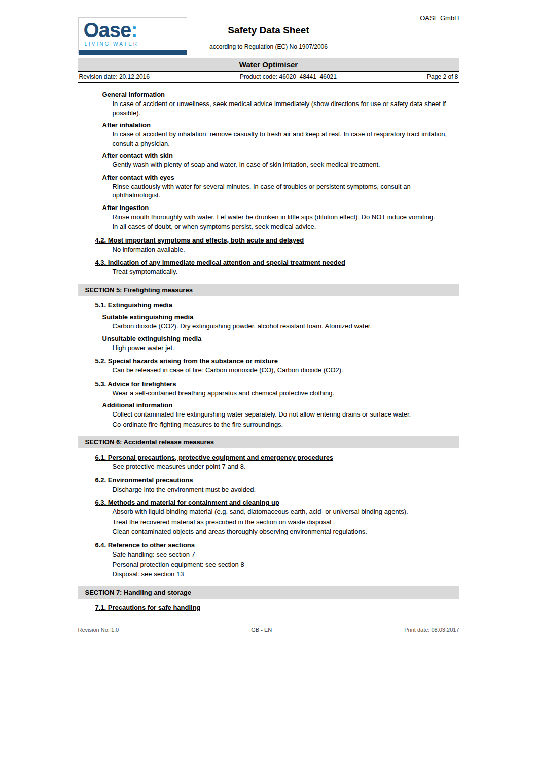Oase:
LIVING WATER
OASE GmbH
Safety Data Sheet
according to Regulation (EC) No 1907/2006
Water Optimiser
Revision date: 20.12.2016
Product code: 46020_48441_46021
Page 2 of 8
General information
In case of accident or unwellness, seek medical advice immediately (show directions for use or safety data sheet if possible).
After inhalation
In case of accident by inhalation: remove casualty to fresh air and keep at rest. In case of respiratory tract irritation, consult a physician.
After contact with skin
Gently wash with plenty of soap and water. In case of skin irritation, seek medical treatment.
After contact with eyes
Rinse cautiously with water for several minutes. In case of troubles or persistent symptoms, consult an ophthalmologist.
After ingestion
Rinse mouth thoroughly with water. Let water be drunken in little sips (dilution effect). Do NOT induce vomiting.
In all cases of doubt, or when symptoms persist, seek medical advice.
4.2. Most important symptoms and effects, both acute and delayed
No information available.
4.3. Indication of any immediate medical attention and special treatment needed
Treat symptomatically.
SECTION 5: Firefighting measures
5.1. Extinguishing media
Suitable extinguishing media
Carbon dioxide (CO2). Dry extinguishing powder. alcohol resistant foam. Atomized water.
Unsuitable extinguishing media
High power water jet.
5.2. Special hazards arising from the substance or mixture
Can be released in case of fire: Carbon monoxide (CO), Carbon dioxide (CO2).
5.3. Advice for firefighters
Wear a self-contained breathing apparatus and chemical protective clothing.
Additional information
Collect contaminated fire extinguishing water separately. Do not allow entering drains or surface water.
Co-ordinate fire-fighting measures to the fire surroundings.
SECTION 6: Accidental release measures
6.1. Personal precautions, protective equipment and emergency procedures
See protective measures under point 7 and 8.
6.2. Environmental precautions
Discharge into the environment must be avoided.
6.3. Methods and material for containment and cleaning up
Absorb with liquid-binding material (e.g. sand, diatomaceous earth, acid- or universal binding agents).
Treat the recovered material as prescribed in the section on waste disposal .
Clean contaminated objects and areas thoroughly observing environmental regulations.
6.4. Reference to other sections
Safe handling: see section 7
Personal protection equipment: see section 8
Disposal: see section 13
SECTION 7: Handling and storage
7.1. Precautions for safe handling
Revision No: 1,0
GB - EN
Print date: 08.03.2017